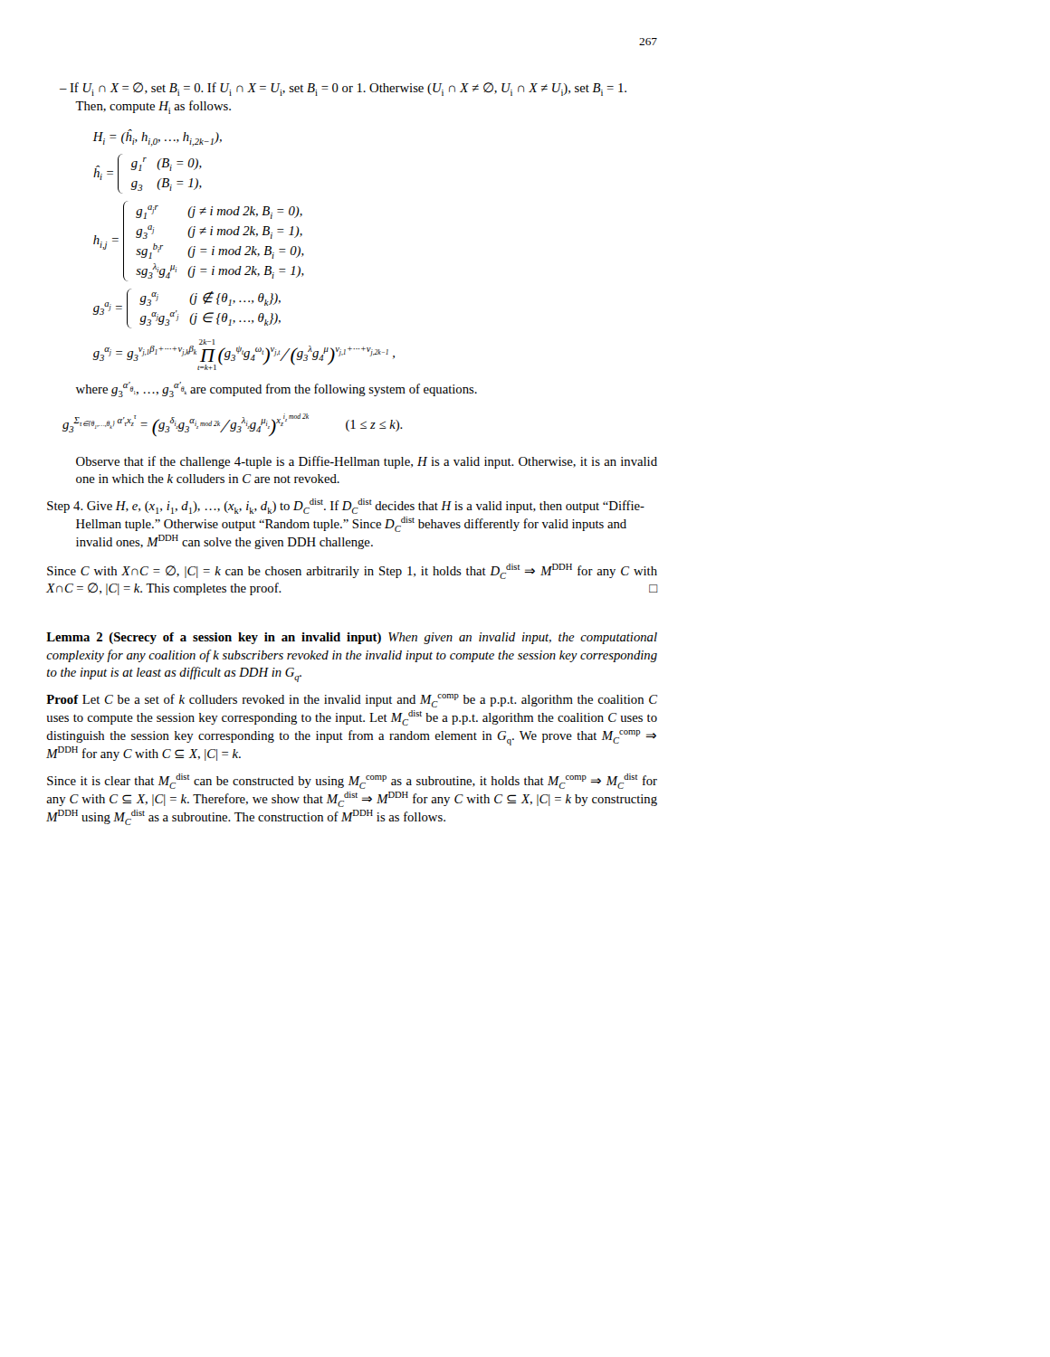267
– If Ui ∩ X = ∅, set Bi = 0. If Ui ∩ X = Ui, set Bi = 0 or 1. Otherwise (Ui ∩ X ≠ ∅, Ui ∩ X ≠ Ui), set Bi = 1. Then, compute Hi as follows.
Hi = (ĥi, hi,0, …, hi,2k−1),
ĥi =
| g 1 r | ( B i = 0), |
| g 3 | ( B i = 1), |
hi,j =
| g 1 a j r | ( j ≠ i mod 2 k , B i = 0), |
| g 3 a j | ( j ≠ i mod 2 k , B i = 1), |
| sg 1 b i r | ( j = i mod 2 k , B i = 0), |
| sg 3 λ i g 4 μ i | ( j = i mod 2 k , B i = 1), |
g3aj =
| g 3 α j | ( j ∉ { θ 1 , …, θ k }), |
| g 3 α j g 3 α′ j | ( j ∈ { θ 1 , …, θ k }), |
g3αj = g3vj,1β1+···+vj,kβk Π2k−1 t=k+1 (g3ψtg4ωt)vj,t ⁄ (g3λg4μ)vj,1+···+vj,2k−1 ,
where g3α′θ1, …, g3α′θk are computed from the following system of equations.
g3Στ∈{θ1,…,θk} α′τxzτ = (g3δizg3αiz mod 2k ⁄ g3λizg4μiz)xziz mod 2k (1 ≤ z ≤ k).
Observe that if the challenge 4-tuple is a Diffie-Hellman tuple, H is a valid input. Otherwise, it is an invalid one in which the k colluders in C are not revoked.
Step 4. Give H, e, (x1, i1, d1), …, (xk, ik, dk) to DCdist. If DCdist decides that H is a valid input, then output “Diffie-Hellman tuple.” Otherwise output “Random tuple.” Since DCdist behaves differently for valid inputs and invalid ones, MDDH can solve the given DDH challenge.
Since C with X∩C = ∅, |C| = k can be chosen arbitrarily in Step 1, it holds that DCdist ⇒ MDDH for any C with X∩C = ∅, |C| = k. This completes the proof. □
Lemma 2 (Secrecy of a session key in an invalid input) When given an invalid input, the computational complexity for any coalition of k subscribers revoked in the invalid input to compute the session key corresponding to the input is at least as difficult as DDH in Gq.
Proof Let C be a set of k colluders revoked in the invalid input and MCcomp be a p.p.t. algorithm the coalition C uses to compute the session key corresponding to the input. Let MCdist be a p.p.t. algorithm the coalition C uses to distinguish the session key corresponding to the input from a random element in Gq. We prove that MCcomp ⇒ MDDH for any C with C ⊆ X, |C| = k.
Since it is clear that MCdist can be constructed by using MCcomp as a subroutine, it holds that MCcomp ⇒ MCdist for any C with C ⊆ X, |C| = k. Therefore, we show that MCdist ⇒ MDDH for any C with C ⊆ X, |C| = k by constructing MDDH using MCdist as a subroutine. The construction of MDDH is as follows.